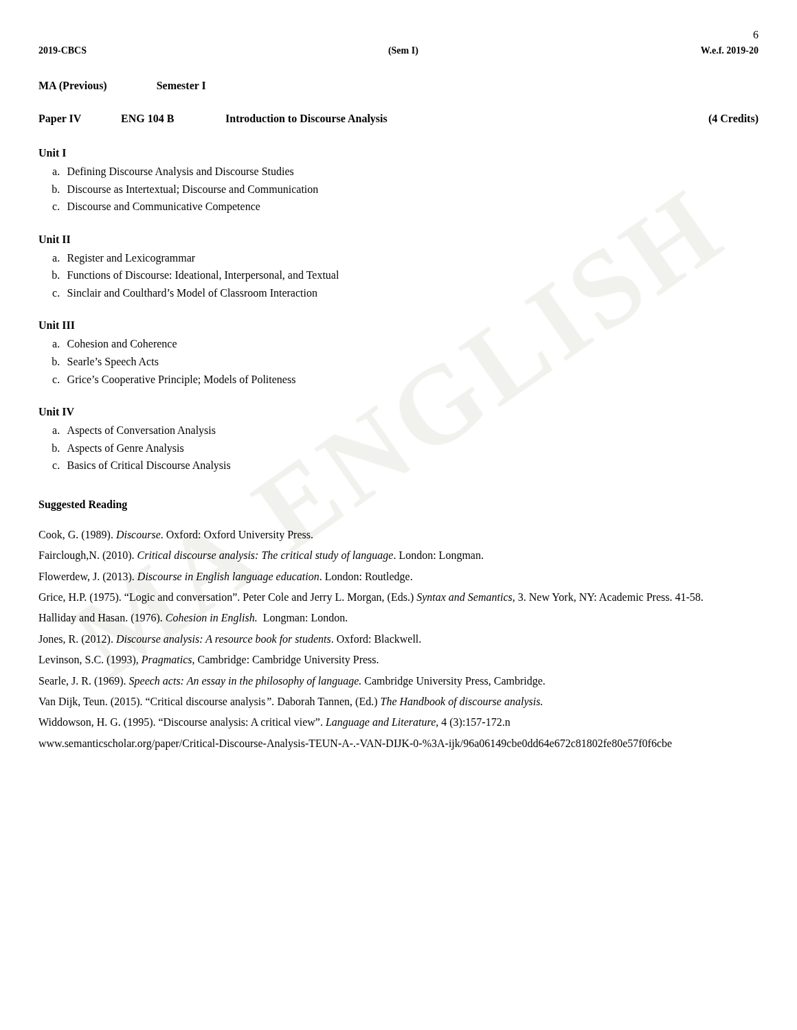MA ENGLISH
6
2019-CBCS (Sem I) W.e.f. 2019-20
MA (Previous) Semester I
Paper IV ENG 104 B Introduction to Discourse Analysis (4 Credits)
Unit I
Defining Discourse Analysis and Discourse Studies
Discourse as Intertextual; Discourse and Communication
Discourse and Communicative Competence
Unit II
Register and Lexicogrammar
Functions of Discourse: Ideational, Interpersonal, and Textual
Sinclair and Coulthard’s Model of Classroom Interaction
Unit III
Cohesion and Coherence
Searle’s Speech Acts
Grice’s Cooperative Principle; Models of Politeness
Unit IV
Aspects of Conversation Analysis
Aspects of Genre Analysis
Basics of Critical Discourse Analysis
Suggested Reading
Cook, G. (1989). Discourse. Oxford: Oxford University Press.
Fairclough,N. (2010). Critical discourse analysis: The critical study of language. London: Longman.
Flowerdew, J. (2013). Discourse in English language education. London: Routledge.
Grice, H.P. (1975). “Logic and conversation”. Peter Cole and Jerry L. Morgan, (Eds.) Syntax and Semantics, 3. New York, NY: Academic Press. 41-58.
Halliday and Hasan. (1976). Cohesion in English. Longman: London.
Jones, R. (2012). Discourse analysis: A resource book for students. Oxford: Blackwell.
Levinson, S.C. (1993), Pragmatics, Cambridge: Cambridge University Press.
Searle, J. R. (1969). Speech acts: An essay in the philosophy of language. Cambridge University Press, Cambridge.
Van Dijk, Teun. (2015). “Critical discourse analysis”. Daborah Tannen, (Ed.) The Handbook of discourse analysis.
Widdowson, H. G. (1995). “Discourse analysis: A critical view”. Language and Literature, 4 (3):157-172.n
www.semanticscholar.org/paper/Critical-Discourse-Analysis-TEUN-A-.-VAN-DIJK-0-%3A-ijk/96a06149cbe0dd64e672c81802fe80e57f0f6cbe